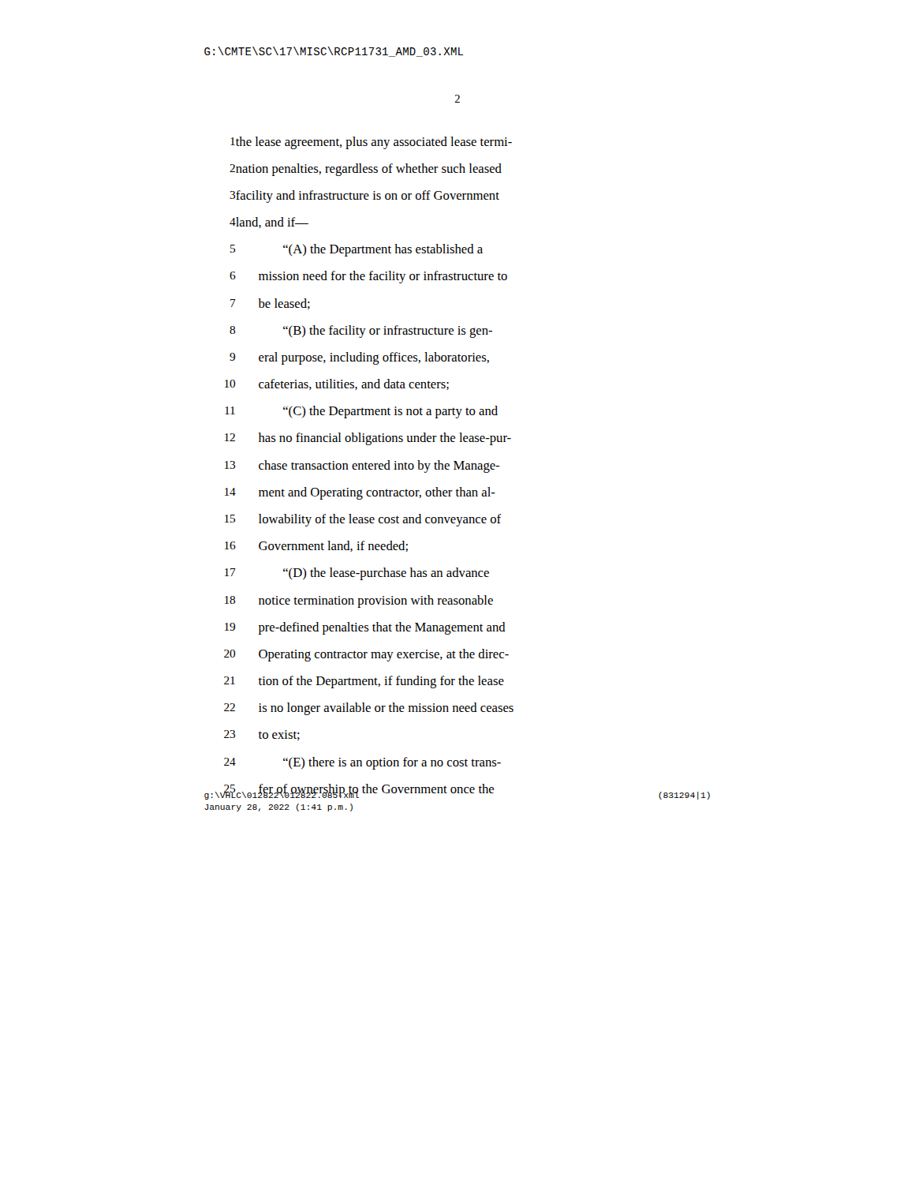G:\CMTE\SC\17\MISC\RCP11731_AMD_03.XML
2
| 1 | the lease agreement, plus any associated lease termi- |
| 2 | nation penalties, regardless of whether such leased |
| 3 | facility and infrastructure is on or off Government |
| 4 | land, and if— |
| 5 | “(A) the Department has established a |
| 6 | mission need for the facility or infrastructure to |
| 7 | be leased; |
| 8 | “(B) the facility or infrastructure is gen- |
| 9 | eral purpose, including offices, laboratories, |
| 10 | cafeterias, utilities, and data centers; |
| 11 | “(C) the Department is not a party to and |
| 12 | has no financial obligations under the lease-pur- |
| 13 | chase transaction entered into by the Manage- |
| 14 | ment and Operating contractor, other than al- |
| 15 | lowability of the lease cost and conveyance of |
| 16 | Government land, if needed; |
| 17 | “(D) the lease-purchase has an advance |
| 18 | notice termination provision with reasonable |
| 19 | pre-defined penalties that the Management and |
| 20 | Operating contractor may exercise, at the direc- |
| 21 | tion of the Department, if funding for the lease |
| 22 | is no longer available or the mission need ceases |
| 23 | to exist; |
| 24 | “(E) there is an option for a no cost trans- |
| 25 | fer of ownership to the Government once the |
g:\VHLC\012822\012822.085.xml
January 28, 2022 (1:41 p.m.) (831294|1)